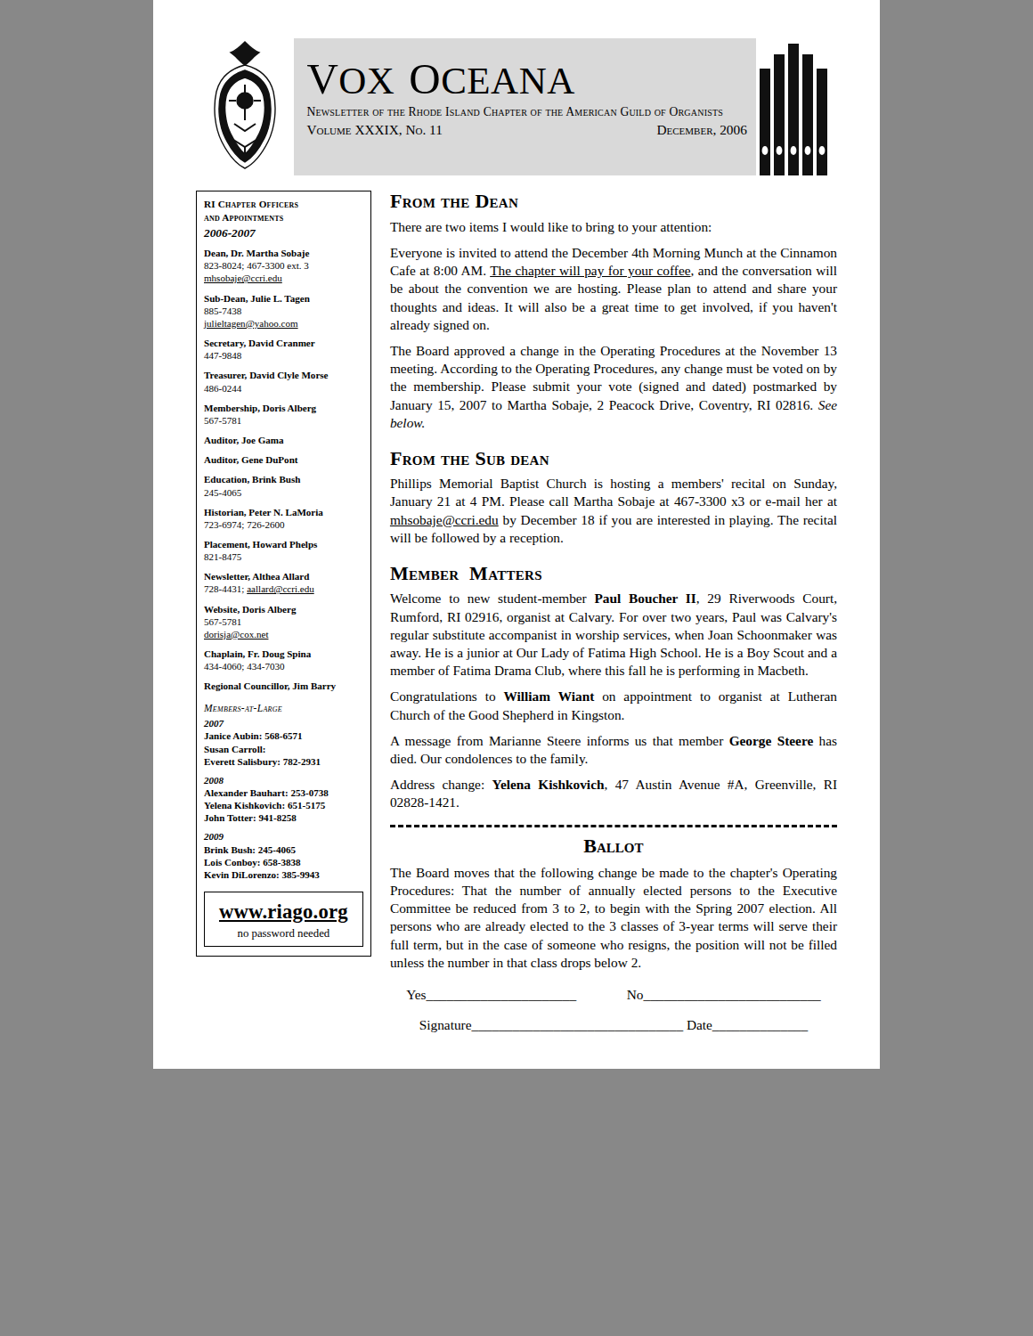Vox Oceana
Newsletter of the Rhode Island Chapter of the American Guild of Organists
Volume XXXIX, No. 11 December, 2006
RI Chapter Officers
and Appointments
2006-2007
Dean, Dr. Martha Sobaje
823-8024; 467-3300 ext. 3
mhsobaje@ccri.edu
Sub-Dean, Julie L. Tagen
885-7438
julieltagen@yahoo.com
Secretary, David Cranmer
447-9848
Treasurer, David Clyle Morse
486-0244
Membership, Doris Alberg
567-5781
Auditor, Joe Gama
Auditor, Gene DuPont
Education, Brink Bush
245-4065
Historian, Peter N. LaMoria
723-6974; 726-2600
Placement, Howard Phelps
821-8475
Newsletter, Althea Allard
728-4431; aallard@ccri.edu
Website, Doris Alberg
567-5781
dorisja@cox.net
Chaplain, Fr. Doug Spina
434-4060; 434-7030
Regional Councillor, Jim Barry
Members-at-Large
2007
Janice Aubin: 568-6571
Susan Carroll:
Everett Salisbury: 782-2931
2008
Alexander Bauhart: 253-0738
Yelena Kishkovich: 651-5175
John Totter: 941-8258
2009
Brink Bush: 245-4065
Lois Conboy: 658-3838
Kevin DiLorenzo: 385-9943
www.riago.org
no password needed
From the Dean
There are two items I would like to bring to your attention:
Everyone is invited to attend the December 4th Morning Munch at the Cinnamon Cafe at 8:00 AM. The chapter will pay for your coffee, and the conversation will be about the convention we are hosting. Please plan to attend and share your thoughts and ideas. It will also be a great time to get involved, if you haven't already signed on.
The Board approved a change in the Operating Procedures at the November 13 meeting. According to the Operating Procedures, any change must be voted on by the membership. Please submit your vote (signed and dated) postmarked by January 15, 2007 to Martha Sobaje, 2 Peacock Drive, Coventry, RI 02816. See below.
From the Sub dean
Phillips Memorial Baptist Church is hosting a members' recital on Sunday, January 21 at 4 PM. Please call Martha Sobaje at 467-3300 x3 or e-mail her at mhsobaje@ccri.edu by December 18 if you are interested in playing. The recital will be followed by a reception.
Member Matters
Welcome to new student-member Paul Boucher II, 29 Riverwoods Court, Rumford, RI 02916, organist at Calvary. For over two years, Paul was Calvary's regular substitute accompanist in worship services, when Joan Schoonmaker was away. He is a junior at Our Lady of Fatima High School. He is a Boy Scout and a member of Fatima Drama Club, where this fall he is performing in Macbeth.
Congratulations to William Wiant on appointment to organist at Lutheran Church of the Good Shepherd in Kingston.
A message from Marianne Steere informs us that member George Steere has died. Our condolences to the family.
Address change: Yelena Kishkovich, 47 Austin Avenue #A, Greenville, RI 02828-1421.
Ballot
The Board moves that the following change be made to the chapter's Operating Procedures: That the number of annually elected persons to the Executive Committee be reduced from 3 to 2, to begin with the Spring 2007 election. All persons who are already elected to the 3 classes of 3-year terms will serve their full term, but in the case of someone who resigns, the position will not be filled unless the number in that class drops below 2.
Yes______________________ No__________________________
Signature_______________________________ Date______________